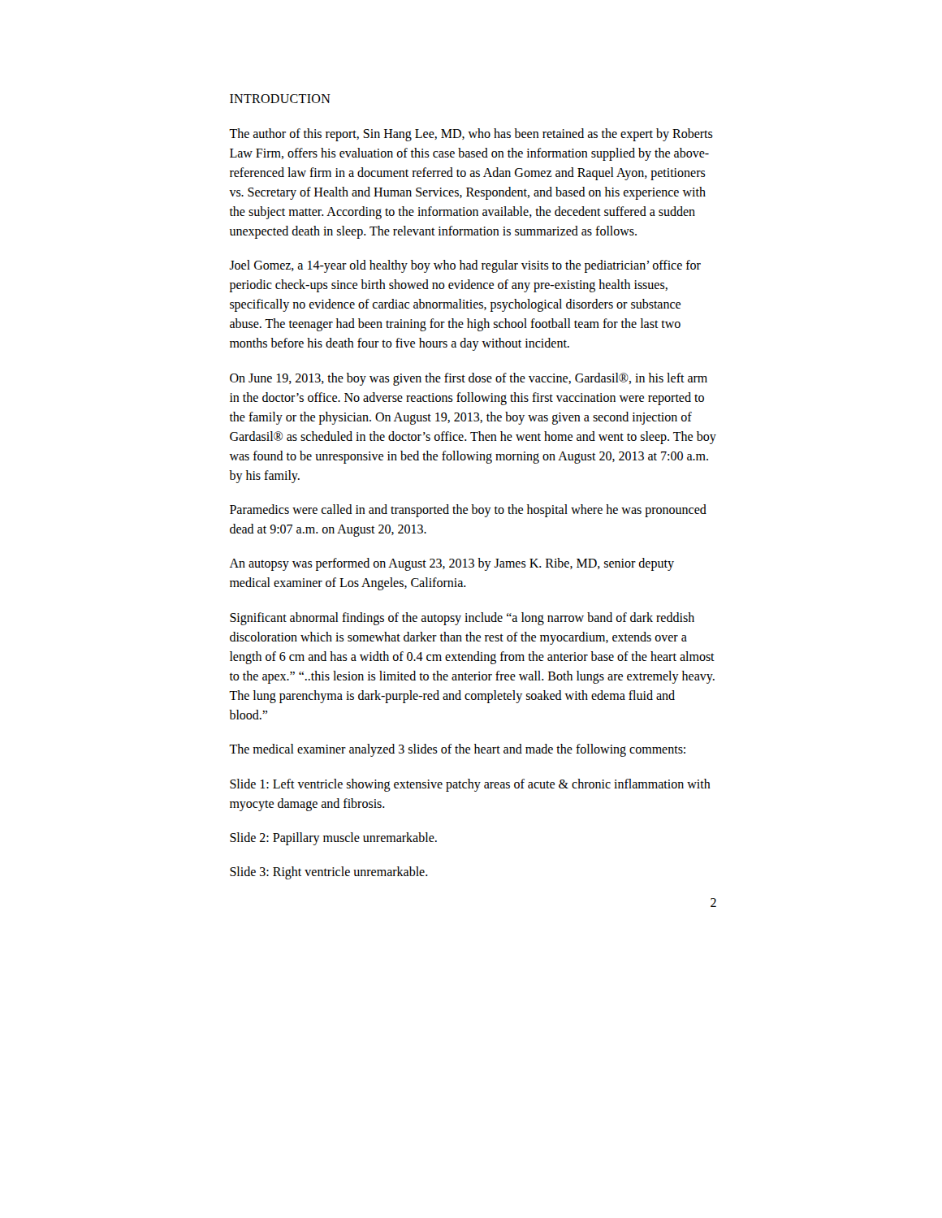INTRODUCTION
The author of this report, Sin Hang Lee, MD, who has been retained as the expert by Roberts Law Firm, offers his evaluation of this case based on the information supplied by the above-referenced law firm in a document referred to as Adan Gomez and Raquel Ayon, petitioners vs. Secretary of Health and Human Services, Respondent, and based on his experience with the subject matter. According to the information available, the decedent suffered a sudden unexpected death in sleep. The relevant information is summarized as follows.
Joel Gomez, a 14-year old healthy boy who had regular visits to the pediatrician’ office for periodic check-ups since birth showed no evidence of any pre-existing health issues, specifically no evidence of cardiac abnormalities, psychological disorders or substance abuse. The teenager had been training for the high school football team for the last two months before his death four to five hours a day without incident.
On June 19, 2013, the boy was given the first dose of the vaccine, Gardasil®, in his left arm in the doctor’s office. No adverse reactions following this first vaccination were reported to the family or the physician. On August 19, 2013, the boy was given a second injection of Gardasil® as scheduled in the doctor’s office. Then he went home and went to sleep. The boy was found to be unresponsive in bed the following morning on August 20, 2013 at 7:00 a.m. by his family.
Paramedics were called in and transported the boy to the hospital where he was pronounced dead at 9:07 a.m. on August 20, 2013.
An autopsy was performed on August 23, 2013 by James K. Ribe, MD, senior deputy medical examiner of Los Angeles, California.
Significant abnormal findings of the autopsy include “a long narrow band of dark reddish discoloration which is somewhat darker than the rest of the myocardium, extends over a length of 6 cm and has a width of 0.4 cm extending from the anterior base of the heart almost to the apex.” “..this lesion is limited to the anterior free wall. Both lungs are extremely heavy. The lung parenchyma is dark-purple-red and completely soaked with edema fluid and blood.”
The medical examiner analyzed 3 slides of the heart and made the following comments:
Slide 1: Left ventricle showing extensive patchy areas of acute & chronic inflammation with myocyte damage and fibrosis.
Slide 2: Papillary muscle unremarkable.
Slide 3: Right ventricle unremarkable.
2